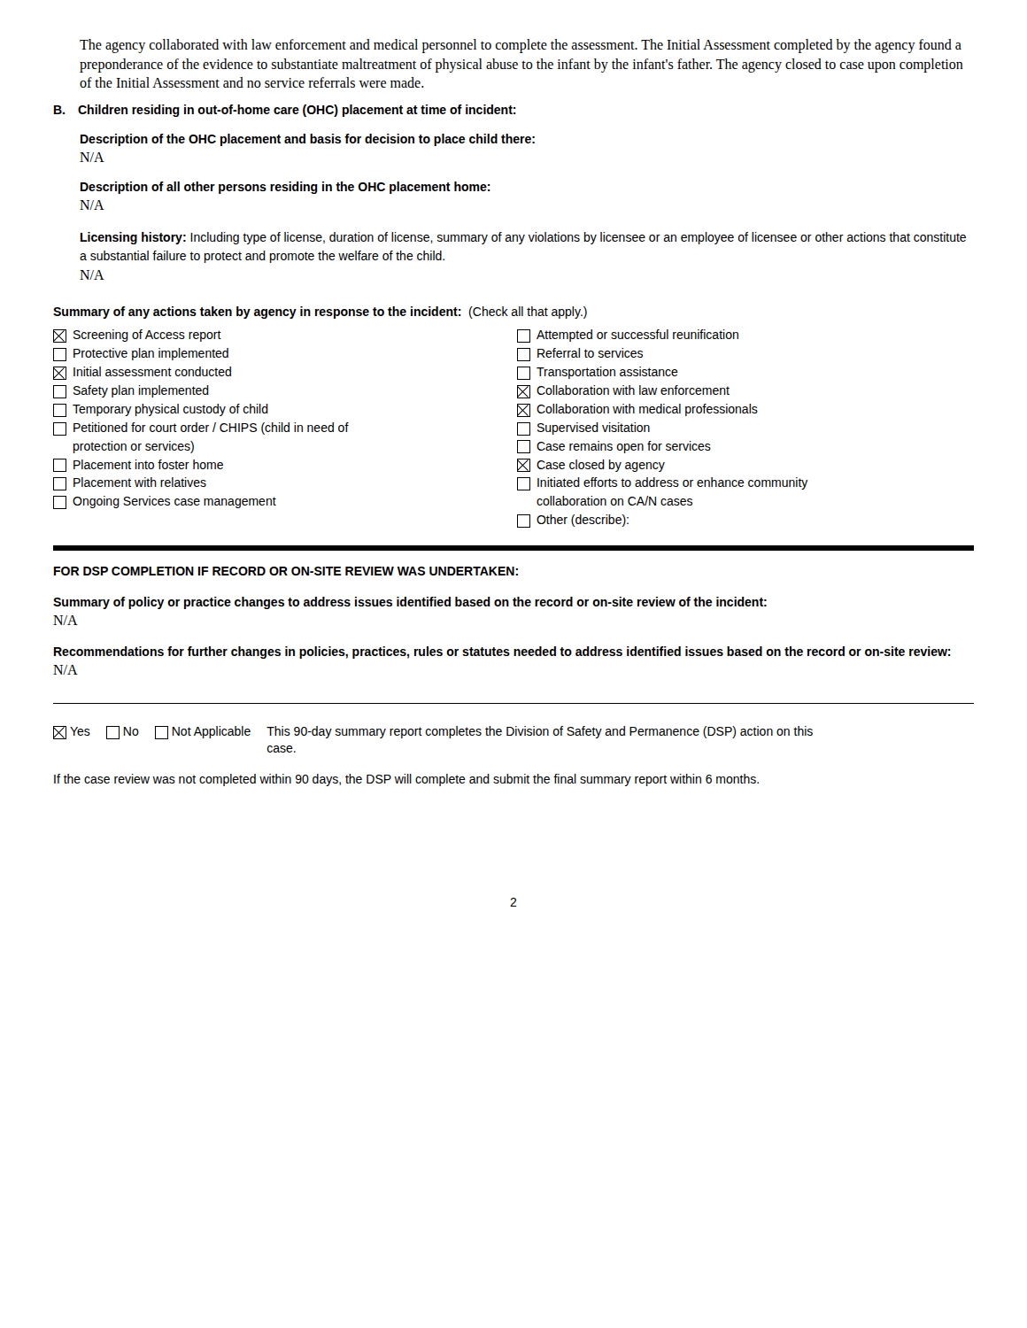The agency collaborated with law enforcement and medical personnel to complete the assessment. The Initial Assessment completed by the agency found a preponderance of the evidence to substantiate maltreatment of physical abuse to the infant by the infant's father. The agency closed to case upon completion of the Initial Assessment and no service referrals were made.
B.
Children residing in out-of-home care (OHC) placement at time of incident:
Description of the OHC placement and basis for decision to place child there:
N/A
Description of all other persons residing in the OHC placement home:
N/A
Licensing history: Including type of license, duration of license, summary of any violations by licensee or an employee of licensee or other actions that constitute a substantial failure to protect and promote the welfare of the child.
N/A
Summary of any actions taken by agency in response to the incident: (Check all that apply.)
| | Screening of Access report | | Attempted or successful reunification |
| | Protective plan implemented | | Referral to services |
| | Initial assessment conducted | | Transportation assistance |
| | Safety plan implemented | | Collaboration with law enforcement |
| | Temporary physical custody of child | | Collaboration with medical professionals |
| | Petitioned for court order / CHIPS (child in need of | | Supervised visitation |
| | protection or services) | | Case remains open for services |
| | Placement into foster home | | Case closed by agency |
| | Placement with relatives | | Initiated efforts to address or enhance community |
| | Ongoing Services case management | | collaboration on CA/N cases |
| | | | Other (describe): |
FOR DSP COMPLETION IF RECORD OR ON-SITE REVIEW WAS UNDERTAKEN:
Summary of policy or practice changes to address issues identified based on the record or on-site review of the incident:
N/A
Recommendations for further changes in policies, practices, rules or statutes needed to address identified issues based on the record or on-site review:
N/A
Yes No Not Applicable
This 90-day summary report completes the Division of Safety and Permanence (DSP) action on this case.
If the case review was not completed within 90 days, the DSP will complete and submit the final summary report within 6 months.
2